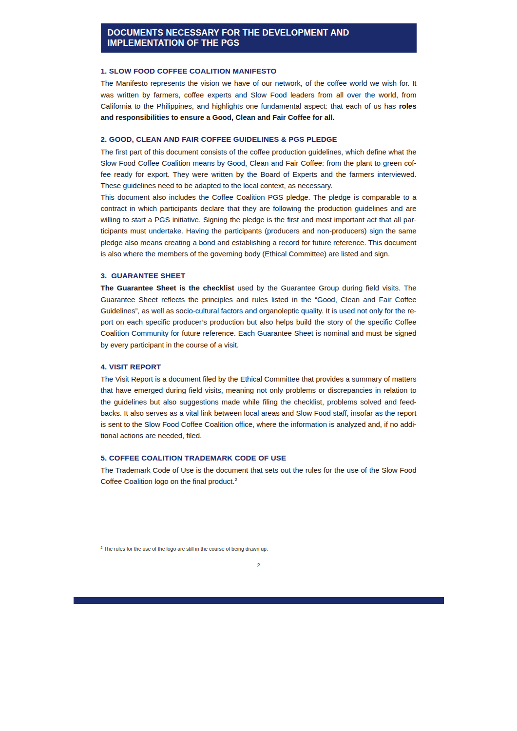Documents necessary for the development and implementation of the PGS
1. Slow Food Coffee Coalition Manifesto
The Manifesto represents the vision we have of our network, of the coffee world we wish for. It was written by farmers, coffee experts and Slow Food leaders from all over the world, from California to the Philippines, and highlights one fundamental aspect: that each of us has roles and responsibilities to ensure a Good, Clean and Fair Coffee for all.
2. Good, Clean and Fair Coffee Guidelines & PGS Pledge
The first part of this document consists of the coffee production guidelines, which define what the Slow Food Coffee Coalition means by Good, Clean and Fair Coffee: from the plant to green coffee ready for export. They were written by the Board of Experts and the farmers interviewed. These guidelines need to be adapted to the local context, as necessary.
This document also includes the Coffee Coalition PGS pledge. The pledge is comparable to a contract in which participants declare that they are following the production guidelines and are willing to start a PGS initiative. Signing the pledge is the first and most important act that all participants must undertake. Having the participants (producers and non-producers) sign the same pledge also means creating a bond and establishing a record for future reference. This document is also where the members of the governing body (Ethical Committee) are listed and sign.
3. Guarantee Sheet
The Guarantee Sheet is the checklist used by the Guarantee Group during field visits. The Guarantee Sheet reflects the principles and rules listed in the “Good, Clean and Fair Coffee Guidelines”, as well as socio-cultural factors and organoleptic quality. It is used not only for the report on each specific producer’s production but also helps build the story of the specific Coffee Coalition Community for future reference. Each Guarantee Sheet is nominal and must be signed by every participant in the course of a visit.
4. Visit Report
The Visit Report is a document filed by the Ethical Committee that provides a summary of matters that have emerged during field visits, meaning not only problems or discrepancies in relation to the guidelines but also suggestions made while filing the checklist, problems solved and feedbacks. It also serves as a vital link between local areas and Slow Food staff, insofar as the report is sent to the Slow Food Coffee Coalition office, where the information is analyzed and, if no additional actions are needed, filed.
5. Coffee Coalition Trademark Code of Use
The Trademark Code of Use is the document that sets out the rules for the use of the Slow Food Coffee Coalition logo on the final product.2
2 The rules for the use of the logo are still in the course of being drawn up.
2